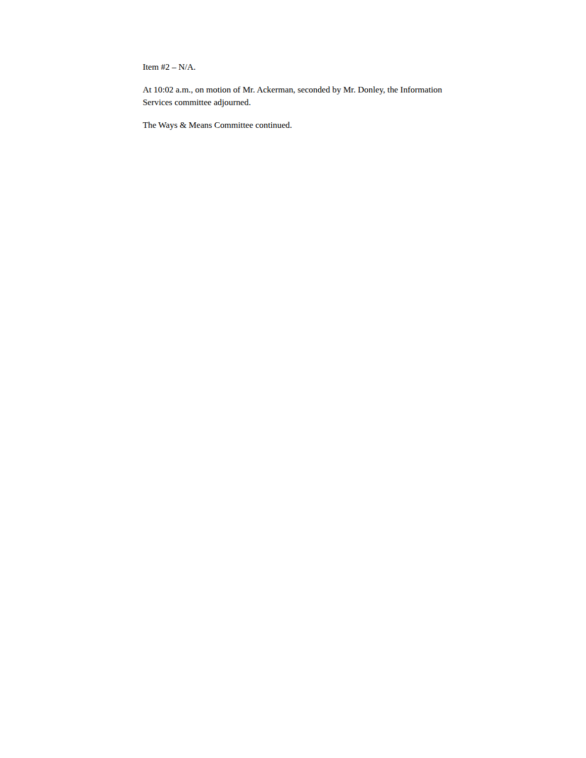Item #2 – N/A.
At 10:02 a.m., on motion of Mr. Ackerman, seconded by Mr. Donley, the Information Services committee adjourned.
The Ways & Means Committee continued.